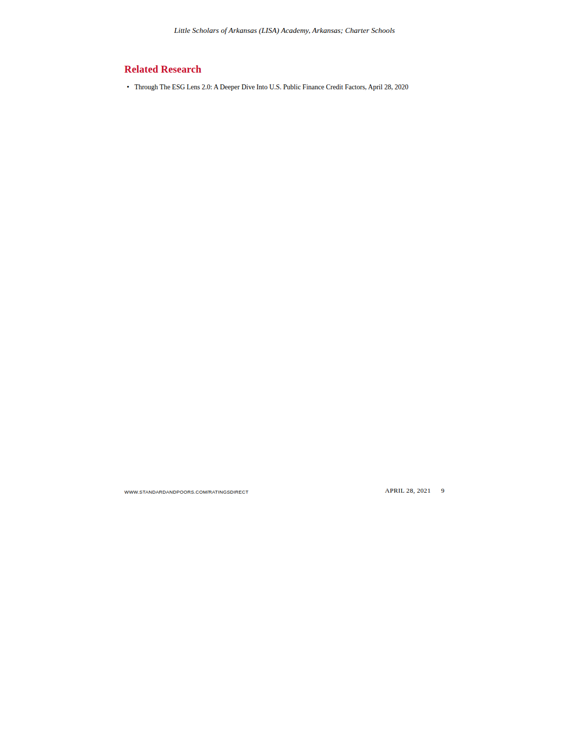Little Scholars of Arkansas (LISA) Academy, Arkansas; Charter Schools
Related Research
Through The ESG Lens 2.0: A Deeper Dive Into U.S. Public Finance Credit Factors, April 28, 2020
WWW.STANDARDANDPOORS.COM/RATINGSDIRECT
APRIL 28, 20219